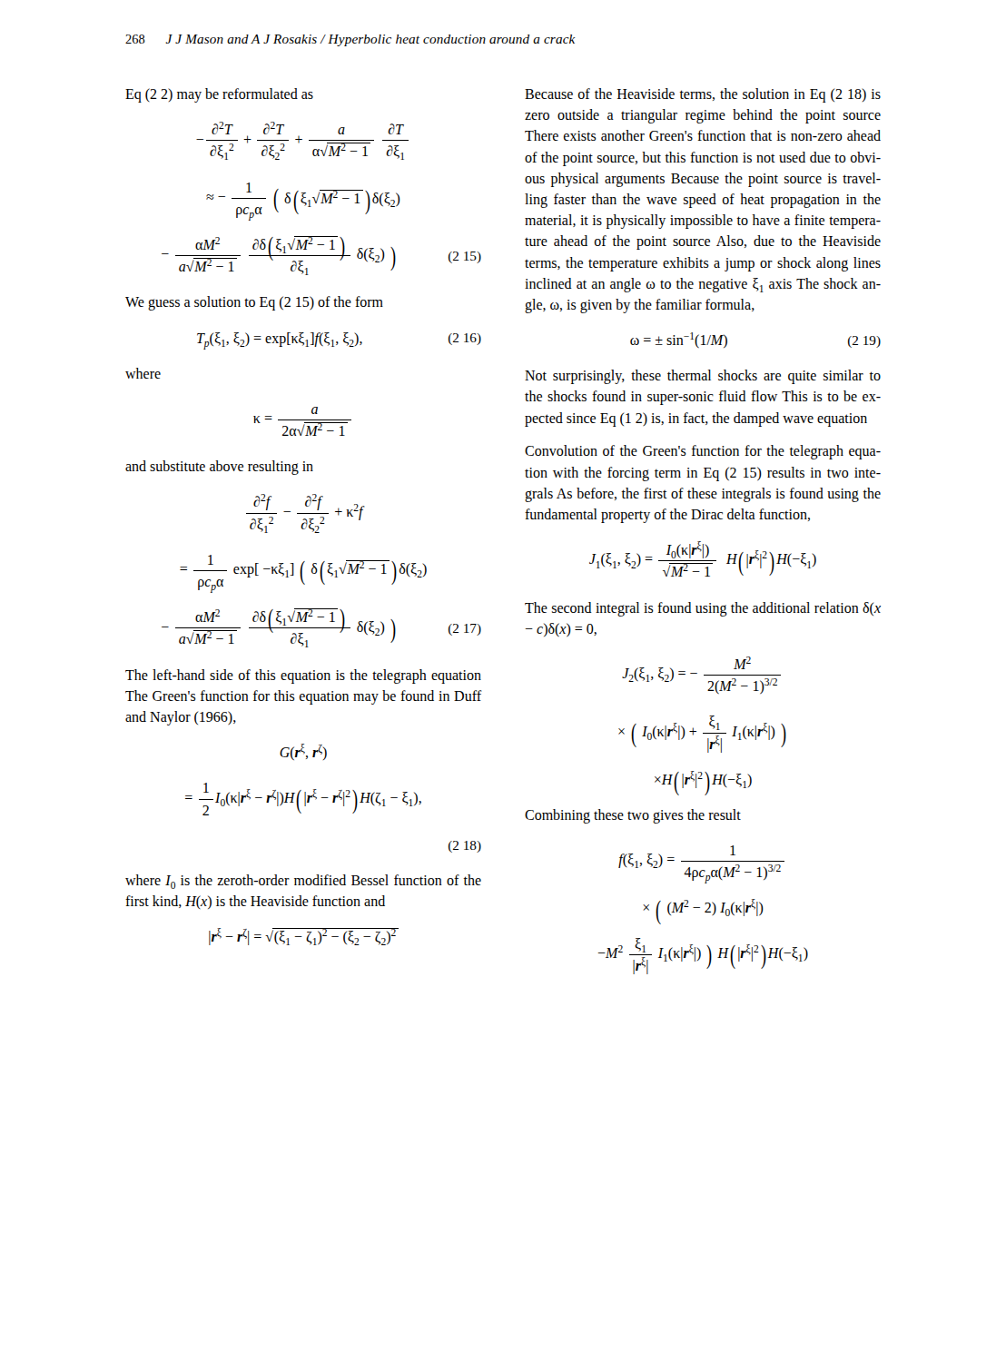268 J J Mason and A J Rosakis / Hyperbolic heat conduction around a crack
Eq (2 2) may be reformulated as
−∂2T∂ξ12 + ∂2T∂ξ22 + aα√M2 − 1 ∂T∂ξ1
≈ − 1 ρcpα (
δ(ξ1√M2 − 1) δ(ξ2)
− αM2 a√M2 − 1 ∂δ(ξ1√M2 − 1)∂ξ1 δ(ξ2) )
(2 15)
We guess a solution to Eq (2 15) of the form
Tp(ξ1, ξ2) = exp[κξ1]f(ξ1, ξ2),
(2 16)
where
κ = a 2α√M2 − 1
and substitute above resulting in
∂2f∂ξ12 − ∂2f∂ξ22 + κ2f
= 1 ρcpα exp[ −κξ1] ( δ(ξ1√M2 − 1) δ(ξ2)
− αM2 a√M2 − 1 ∂δ(ξ1√M2 − 1)∂ξ1 δ(ξ2) )
(2 17)
The left-hand side of this equation is the telegraph equation The Green's function for this equation may be found in Duff and Naylor (1966),
G(rξ, rζ)
= 12 I0(κ|rξ − rζ|)H(|rξ − rζ|2) H(ζ1 − ξ1),
(2 18)
where I0 is the zeroth-order modified Bessel function of the first kind, H(x) is the Heaviside function and
|rξ − rζ| = √(ξ1 − ζ1)2 − (ξ2 − ζ2)2
Because of the Heaviside terms, the solution in Eq (2 18) is zero outside a triangular regime behind the point source There exists another Green's function that is non-zero ahead of the point source, but this function is not used due to obvious physical arguments Because the point source is travelling faster than the wave speed of heat propagation in the material, it is physically impossible to have a finite temperature ahead of the point source Also, due to the Heaviside terms, the temperature exhibits a jump or shock along lines inclined at an angle ω to the negative ξ1 axis The shock angle, ω, is given by the familiar formula,
ω = ± sin−1(1/M)
(2 19)
Not surprisingly, these thermal shocks are quite similar to the shocks found in super-sonic fluid flow This is to be expected since Eq (1 2) is, in fact, the damped wave equation
Convolution of the Green's function for the telegraph equation with the forcing term in Eq (2 15) results in two integrals As before, the first of these integrals is found using the fundamental property of the Dirac delta function,
J1(ξ1, ξ2) = I0(κ|rξ|)√M2 − 1 H(|rξ|2) H(−ξ1)
The second integral is found using the additional relation δ(x − c)δ(x) = 0,
J2(ξ1, ξ2) = − M22(M2 − 1)3/2
× ( I0(κ|rξ|) + ξ1|rξ| I1(κ|rξ|) )
×H(|rξ|2) H(−ξ1)
Combining these two gives the result
f(ξ1, ξ2) = 14ρcpα(M2 − 1)3/2
× ( (M2 − 2) I0(κ|rξ|)
−M2 ξ1|rξ| I1(κ|rξ|) ) H(|rξ|2) H(−ξ1)